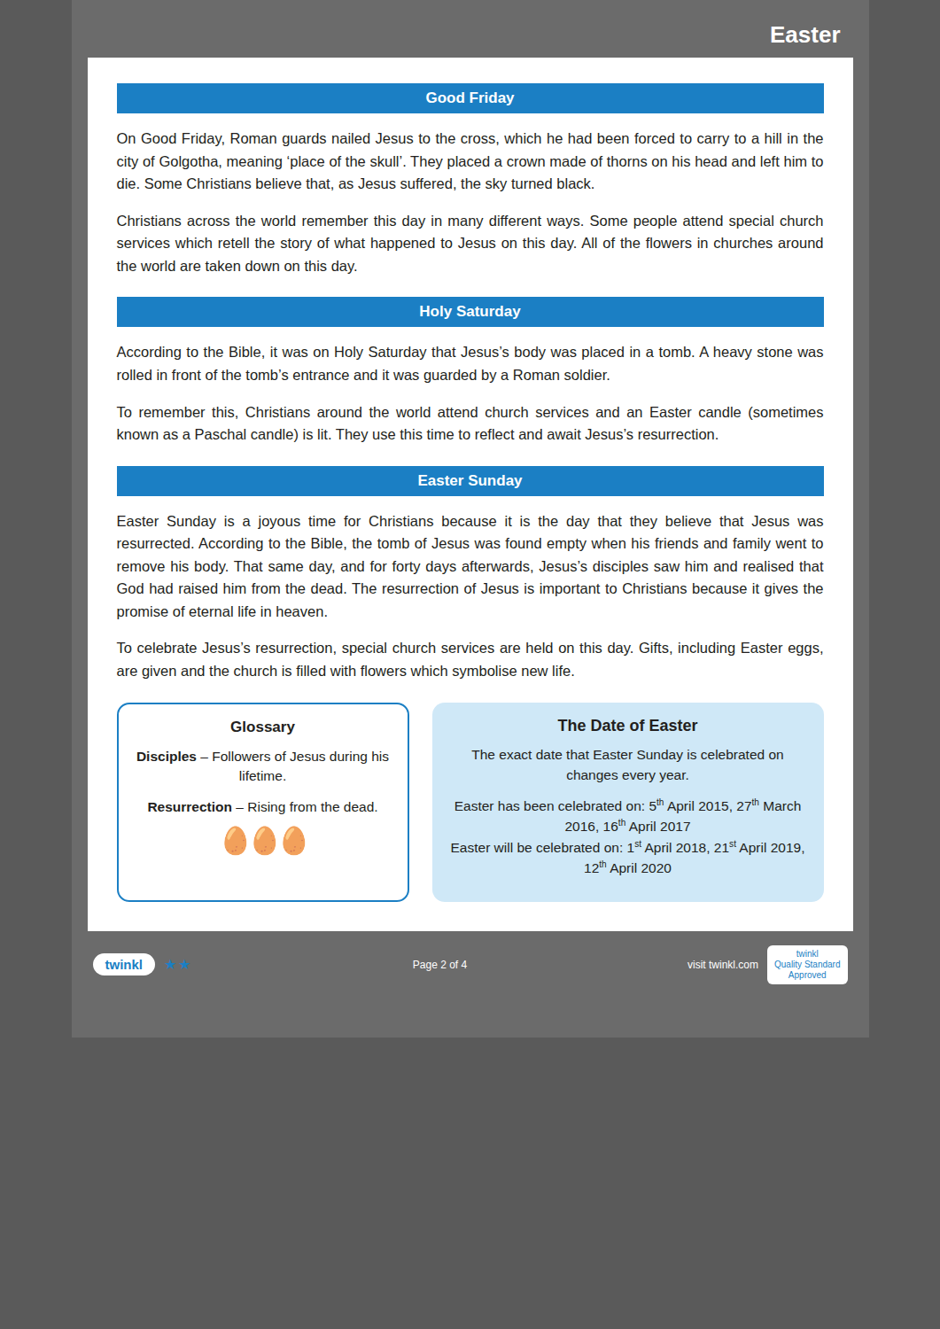Easter
Good Friday
On Good Friday, Roman guards nailed Jesus to the cross, which he had been forced to carry to a hill in the city of Golgotha, meaning ‘place of the skull’. They placed a crown made of thorns on his head and left him to die. Some Christians believe that, as Jesus suffered, the sky turned black.
Christians across the world remember this day in many different ways. Some people attend special church services which retell the story of what happened to Jesus on this day. All of the flowers in churches around the world are taken down on this day.
Holy Saturday
According to the Bible, it was on Holy Saturday that Jesus’s body was placed in a tomb. A heavy stone was rolled in front of the tomb’s entrance and it was guarded by a Roman soldier.
To remember this, Christians around the world attend church services and an Easter candle (sometimes known as a Paschal candle) is lit. They use this time to reflect and await Jesus’s resurrection.
Easter Sunday
Easter Sunday is a joyous time for Christians because it is the day that they believe that Jesus was resurrected. According to the Bible, the tomb of Jesus was found empty when his friends and family went to remove his body. That same day, and for forty days afterwards, Jesus’s disciples saw him and realised that God had raised him from the dead. The resurrection of Jesus is important to Christians because it gives the promise of eternal life in heaven.
To celebrate Jesus’s resurrection, special church services are held on this day. Gifts, including Easter eggs, are given and the church is filled with flowers which symbolise new life.
Glossary
Disciples – Followers of Jesus during his lifetime.
Resurrection – Rising from the dead.
🥚🥚🥚
The Date of Easter
The exact date that Easter Sunday is celebrated on changes every year.
Easter has been celebrated on: 5th April 2015, 27th March 2016, 16th April 2017
Easter will be celebrated on: 1st April 2018, 21st April 2019, 12th April 2020
twinkl ★★
Page 2 of 4
visit twinkl.com twinkl
Quality Standard
Approved